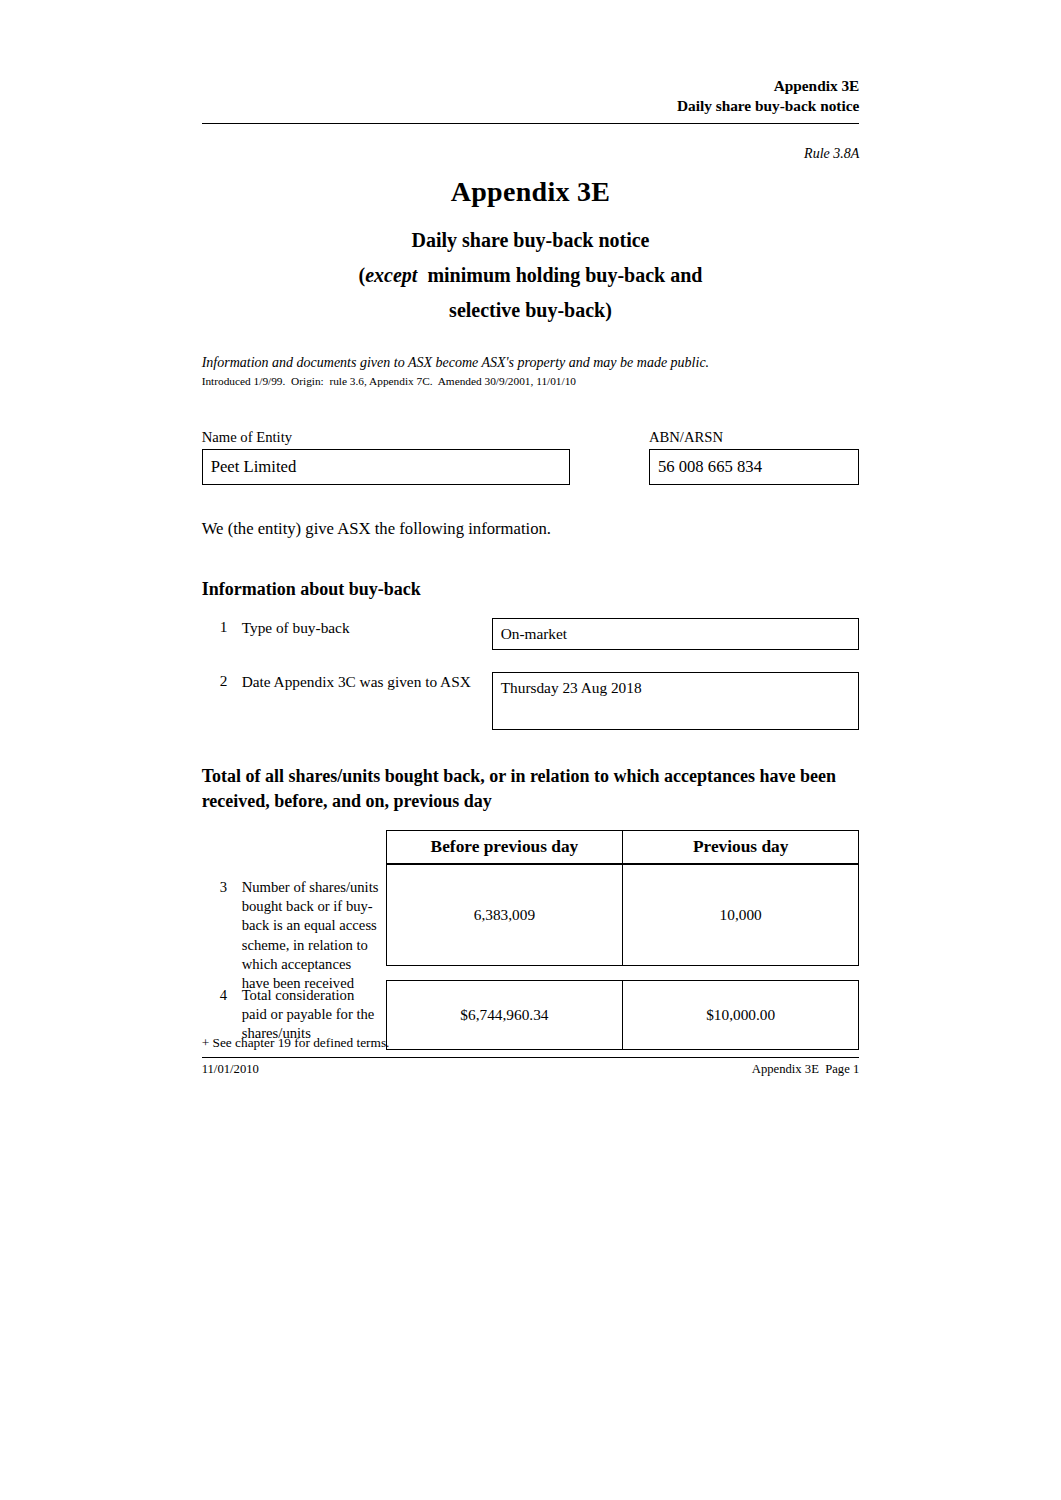Appendix 3E
Daily share buy-back notice
Rule 3.8A
Appendix 3E
Daily share buy-back notice
(except minimum holding buy-back and
selective buy-back)
Information and documents given to ASX become ASX's property and may be made public.
Introduced 1/9/99. Origin: rule 3.6, Appendix 7C. Amended 30/9/2001, 11/01/10
Name of Entity
Peet Limited
ABN/ARSN
56 008 665 834
We (the entity) give ASX the following information.
Information about buy-back
1
Type of buy-back
On-market
2
Date Appendix 3C was given to ASX
Thursday 23 Aug 2018
Total of all shares/units bought back, or in relation to which acceptances have been received, before, and on, previous day
| Before previous day | Previous day |
| --- | --- |
3
Number of shares/units bought back or if buy-back is an equal access scheme, in relation to which acceptances have been received
| 6,383,009 | 10,000 |
4
Total consideration paid or payable for the shares/units
| $6,744,960.34 | $10,000.00 |
+ See chapter 19 for defined terms.
11/01/2010
Appendix 3E Page 1